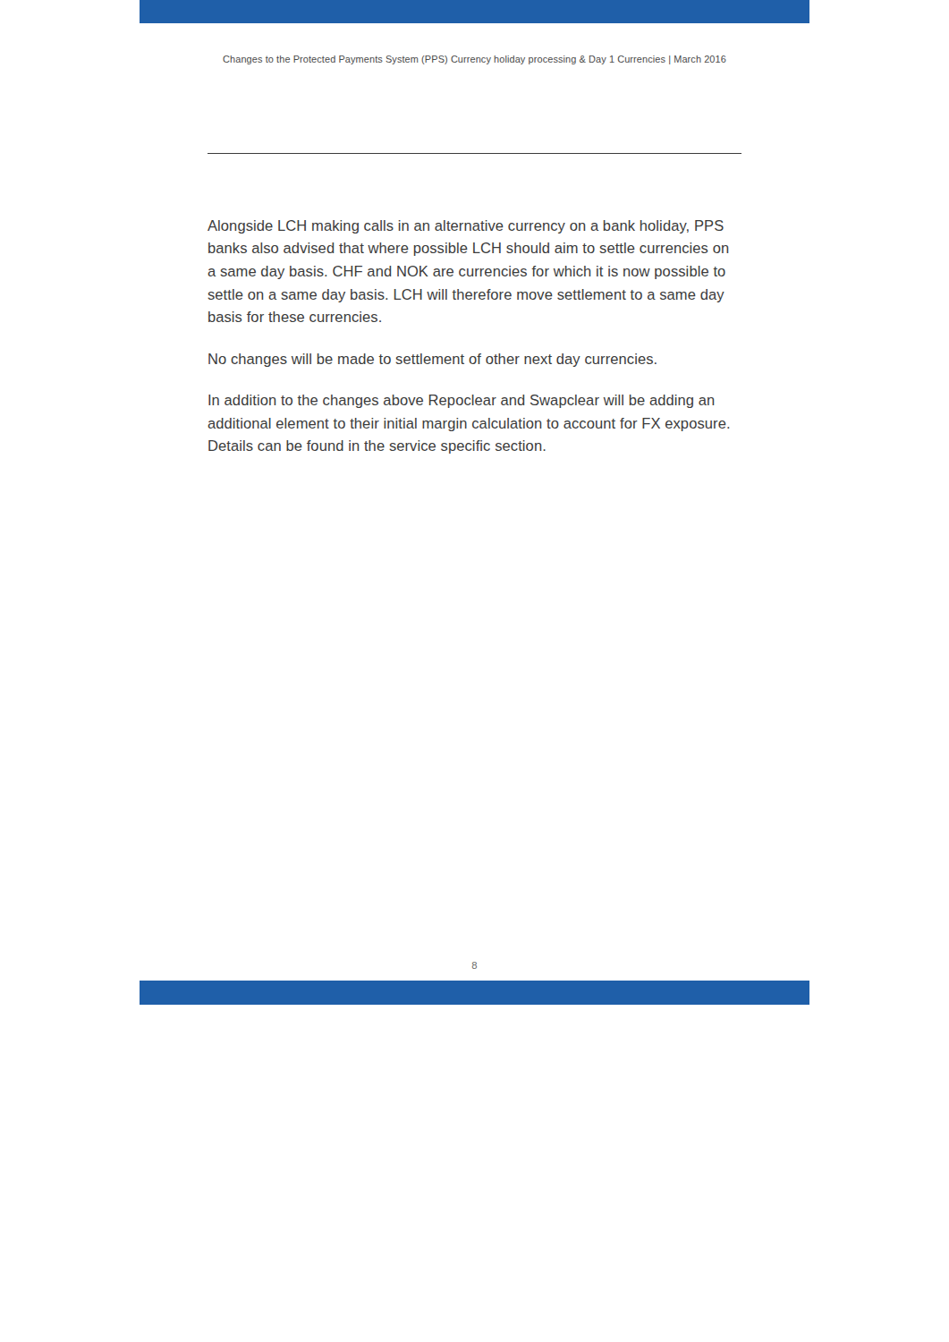Changes to the Protected Payments System (PPS) Currency holiday processing & Day 1 Currencies | March 2016
Alongside LCH making calls in an alternative currency on a bank holiday, PPS banks also advised that where possible LCH should aim to settle currencies on a same day basis. CHF and NOK are currencies for which it is now possible to settle on a same day basis. LCH will therefore move settlement to a same day basis for these currencies.
No changes will be made to settlement of other next day currencies.
In addition to the changes above Repoclear and Swapclear will be adding an additional element to their initial margin calculation to account for FX exposure. Details can be found in the service specific section.
8